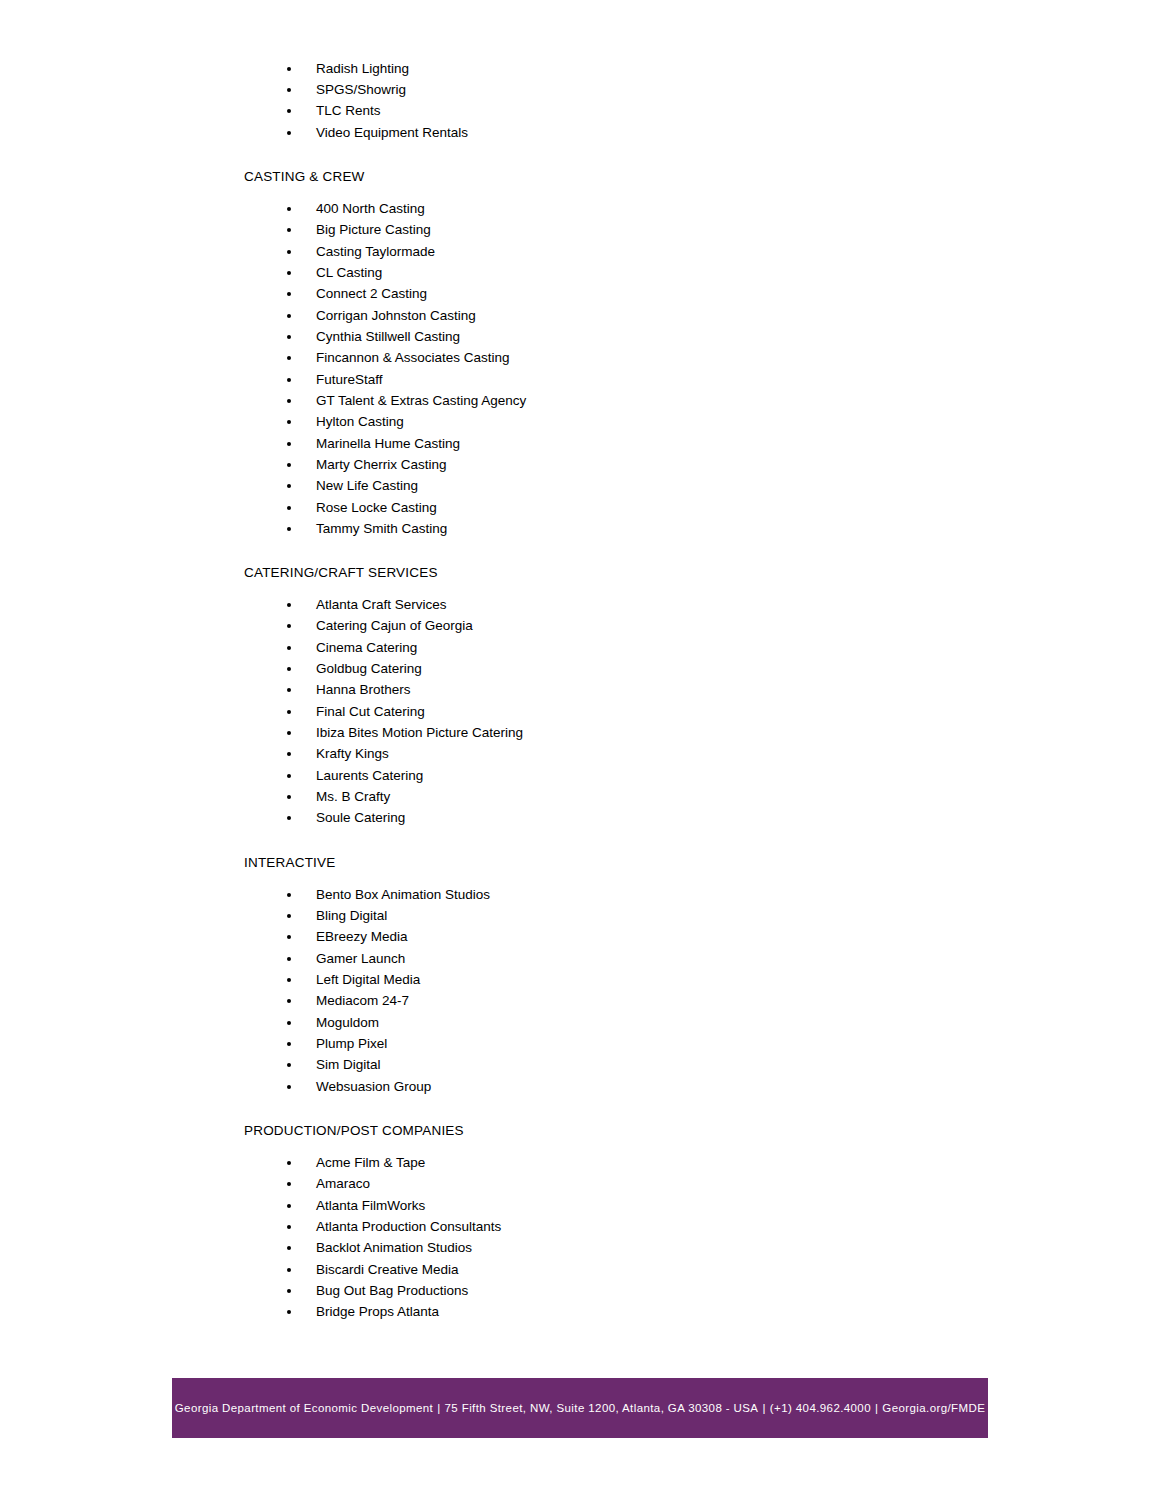Radish Lighting
SPGS/Showrig
TLC Rents
Video Equipment Rentals
CASTING & CREW
400 North Casting
Big Picture Casting
Casting Taylormade
CL Casting
Connect 2 Casting
Corrigan Johnston Casting
Cynthia Stillwell Casting
Fincannon & Associates Casting
FutureStaff
GT Talent & Extras Casting Agency
Hylton Casting
Marinella Hume Casting
Marty Cherrix Casting
New Life Casting
Rose Locke Casting
Tammy Smith Casting
CATERING/CRAFT SERVICES
Atlanta Craft Services
Catering Cajun of Georgia
Cinema Catering
Goldbug Catering
Hanna Brothers
Final Cut Catering
Ibiza Bites Motion Picture Catering
Krafty Kings
Laurents Catering
Ms. B Crafty
Soule Catering
INTERACTIVE
Bento Box Animation Studios
Bling Digital
EBreezy Media
Gamer Launch
Left Digital Media
Mediacom 24-7
Moguldom
Plump Pixel
Sim Digital
Websuasion Group
PRODUCTION/POST COMPANIES
Acme Film & Tape
Amaraco
Atlanta FilmWorks
Atlanta Production Consultants
Backlot Animation Studios
Biscardi Creative Media
Bug Out Bag Productions
Bridge Props Atlanta
Georgia Department of Economic Development|75 Fifth Street, NW, Suite 1200, Atlanta, GA 30308 - USA|(+1) 404.962.4000|Georgia.org/FMDE